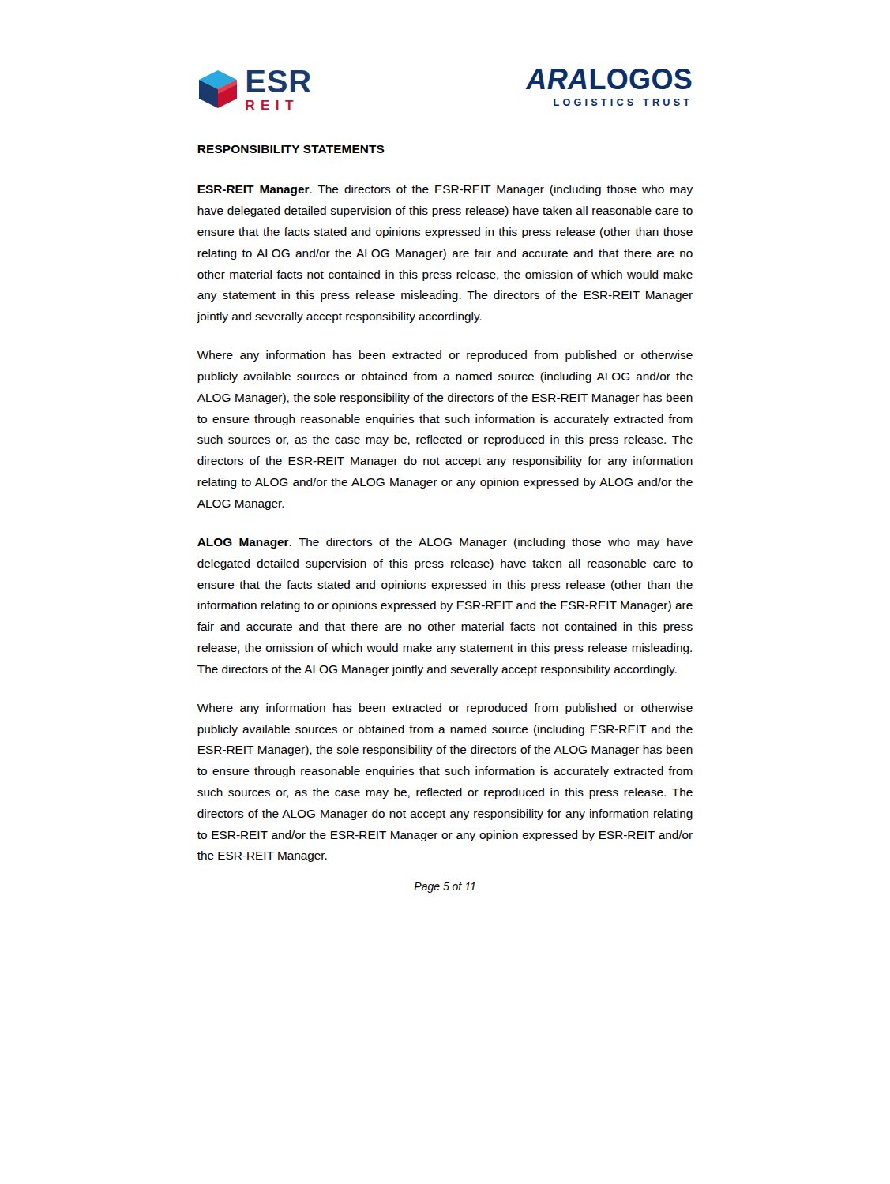ESR REIT
ARALOGOS
LOGISTICS TRUST
RESPONSIBILITY STATEMENTS
ESR-REIT Manager. The directors of the ESR-REIT Manager (including those who may have delegated detailed supervision of this press release) have taken all reasonable care to ensure that the facts stated and opinions expressed in this press release (other than those relating to ALOG and/or the ALOG Manager) are fair and accurate and that there are no other material facts not contained in this press release, the omission of which would make any statement in this press release misleading. The directors of the ESR-REIT Manager jointly and severally accept responsibility accordingly.
Where any information has been extracted or reproduced from published or otherwise publicly available sources or obtained from a named source (including ALOG and/or the ALOG Manager), the sole responsibility of the directors of the ESR-REIT Manager has been to ensure through reasonable enquiries that such information is accurately extracted from such sources or, as the case may be, reflected or reproduced in this press release. The directors of the ESR-REIT Manager do not accept any responsibility for any information relating to ALOG and/or the ALOG Manager or any opinion expressed by ALOG and/or the ALOG Manager.
ALOG Manager. The directors of the ALOG Manager (including those who may have delegated detailed supervision of this press release) have taken all reasonable care to ensure that the facts stated and opinions expressed in this press release (other than the information relating to or opinions expressed by ESR-REIT and the ESR-REIT Manager) are fair and accurate and that there are no other material facts not contained in this press release, the omission of which would make any statement in this press release misleading. The directors of the ALOG Manager jointly and severally accept responsibility accordingly.
Where any information has been extracted or reproduced from published or otherwise publicly available sources or obtained from a named source (including ESR-REIT and the ESR-REIT Manager), the sole responsibility of the directors of the ALOG Manager has been to ensure through reasonable enquiries that such information is accurately extracted from such sources or, as the case may be, reflected or reproduced in this press release. The directors of the ALOG Manager do not accept any responsibility for any information relating to ESR-REIT and/or the ESR-REIT Manager or any opinion expressed by ESR-REIT and/or the ESR-REIT Manager.
Page 5 of 11